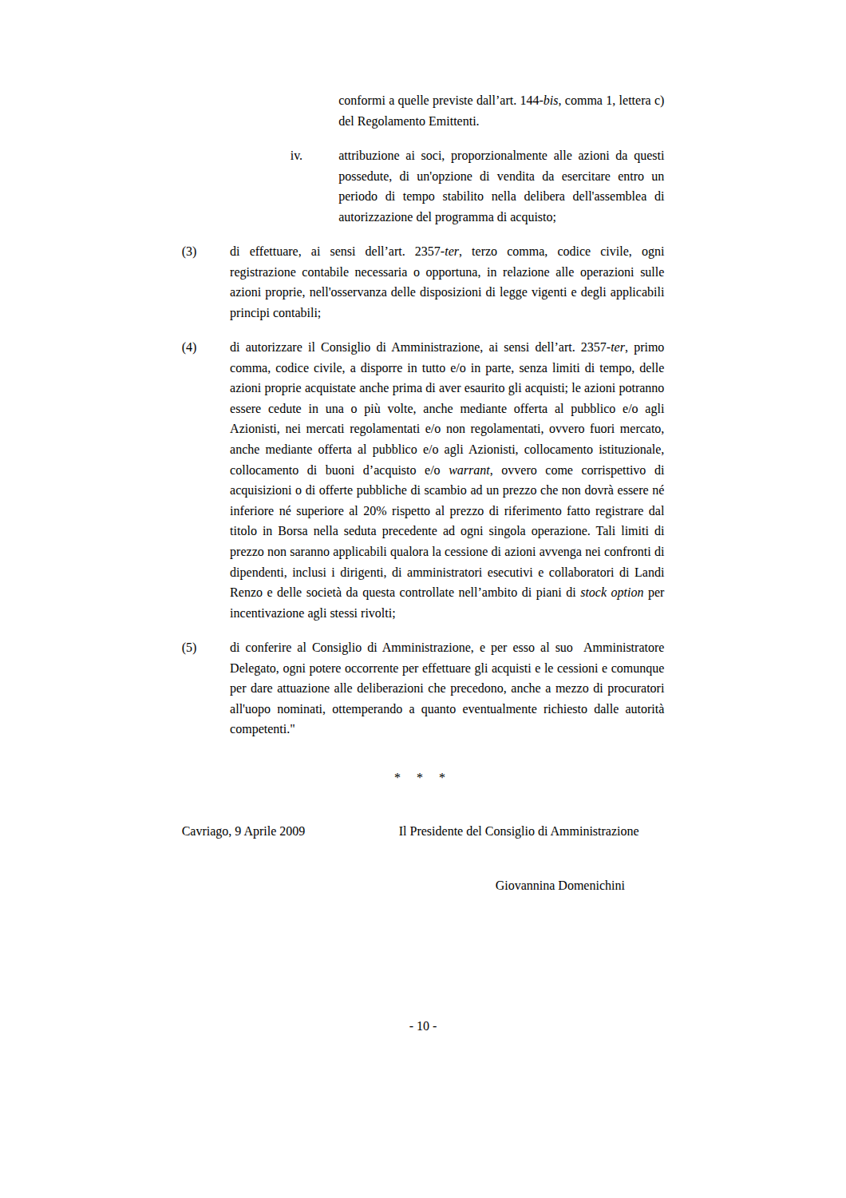conformi a quelle previste dall’art. 144-bis, comma 1, lettera c) del Regolamento Emittenti.
iv.
attribuzione ai soci, proporzionalmente alle azioni da questi possedute, di un'opzione di vendita da esercitare entro un periodo di tempo stabilito nella delibera dell'assemblea di autorizzazione del programma di acquisto;
(3)
di effettuare, ai sensi dell’art. 2357-ter, terzo comma, codice civile, ogni registrazione contabile necessaria o opportuna, in relazione alle operazioni sulle azioni proprie, nell'osservanza delle disposizioni di legge vigenti e degli applicabili principi contabili;
(4)
di autorizzare il Consiglio di Amministrazione, ai sensi dell’art. 2357-ter, primo comma, codice civile, a disporre in tutto e/o in parte, senza limiti di tempo, delle azioni proprie acquistate anche prima di aver esaurito gli acquisti; le azioni potranno essere cedute in una o più volte, anche mediante offerta al pubblico e/o agli Azionisti, nei mercati regolamentati e/o non regolamentati, ovvero fuori mercato, anche mediante offerta al pubblico e/o agli Azionisti, collocamento istituzionale, collocamento di buoni d’acquisto e/o warrant, ovvero come corrispettivo di acquisizioni o di offerte pubbliche di scambio ad un prezzo che non dovrà essere né inferiore né superiore al 20% rispetto al prezzo di riferimento fatto registrare dal titolo in Borsa nella seduta precedente ad ogni singola operazione. Tali limiti di prezzo non saranno applicabili qualora la cessione di azioni avvenga nei confronti di dipendenti, inclusi i dirigenti, di amministratori esecutivi e collaboratori di Landi Renzo e delle società da questa controllate nell’ambito di piani di stock option per incentivazione agli stessi rivolti;
(5)
di conferire al Consiglio di Amministrazione, e per esso al suo Amministratore Delegato, ogni potere occorrente per effettuare gli acquisti e le cessioni e comunque per dare attuazione alle deliberazioni che precedono, anche a mezzo di procuratori all'uopo nominati, ottemperando a quanto eventualmente richiesto dalle autorità competenti."
* * *
Cavriago, 9 Aprile 2009
Il Presidente del Consiglio di Amministrazione
Giovannina Domenichini
- 10 -